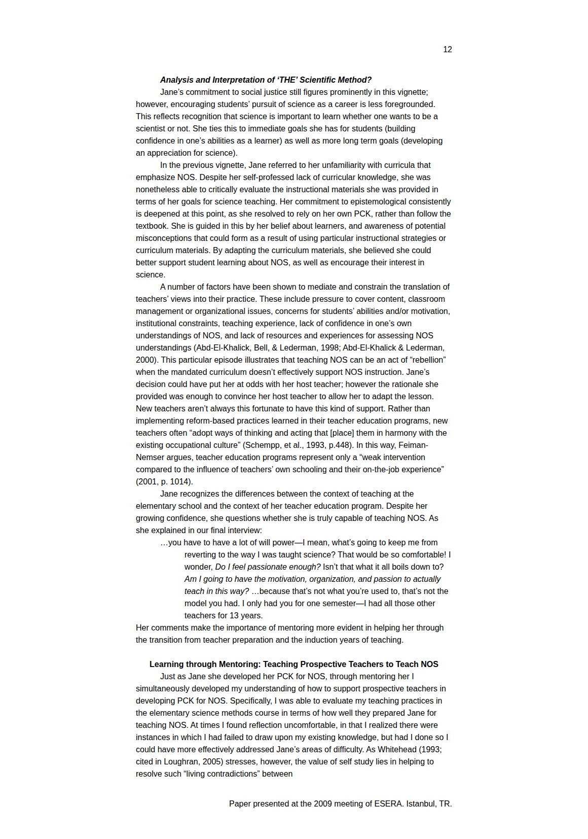12
Analysis and Interpretation of ‘THE’ Scientific Method?
Jane’s commitment to social justice still figures prominently in this vignette; however, encouraging students’ pursuit of science as a career is less foregrounded. This reflects recognition that science is important to learn whether one wants to be a scientist or not. She ties this to immediate goals she has for students (building confidence in one’s abilities as a learner) as well as more long term goals (developing an appreciation for science).
In the previous vignette, Jane referred to her unfamiliarity with curricula that emphasize NOS. Despite her self-professed lack of curricular knowledge, she was nonetheless able to critically evaluate the instructional materials she was provided in terms of her goals for science teaching. Her commitment to epistemological consistently is deepened at this point, as she resolved to rely on her own PCK, rather than follow the textbook. She is guided in this by her belief about learners, and awareness of potential misconceptions that could form as a result of using particular instructional strategies or curriculum materials. By adapting the curriculum materials, she believed she could better support student learning about NOS, as well as encourage their interest in science.
A number of factors have been shown to mediate and constrain the translation of teachers’ views into their practice. These include pressure to cover content, classroom management or organizational issues, concerns for students’ abilities and/or motivation, institutional constraints, teaching experience, lack of confidence in one’s own understandings of NOS, and lack of resources and experiences for assessing NOS understandings (Abd-El-Khalick, Bell, & Lederman, 1998; Abd-El-Khalick & Lederman, 2000). This particular episode illustrates that teaching NOS can be an act of “rebellion” when the mandated curriculum doesn’t effectively support NOS instruction. Jane’s decision could have put her at odds with her host teacher; however the rationale she provided was enough to convince her host teacher to allow her to adapt the lesson. New teachers aren’t always this fortunate to have this kind of support. Rather than implementing reform-based practices learned in their teacher education programs, new teachers often “adopt ways of thinking and acting that [place] them in harmony with the existing occupational culture” (Schempp, et al., 1993, p.448). In this way, Feiman-Nemser argues, teacher education programs represent only a “weak intervention compared to the influence of teachers’ own schooling and their on-the-job experience” (2001, p. 1014).
Jane recognizes the differences between the context of teaching at the elementary school and the context of her teacher education program. Despite her growing confidence, she questions whether she is truly capable of teaching NOS. As she explained in our final interview:
…you have to have a lot of will power—I mean, what’s going to keep me from reverting to the way I was taught science? That would be so comfortable! I wonder, Do I feel passionate enough? Isn’t that what it all boils down to? Am I going to have the motivation, organization, and passion to actually teach in this way? …because that’s not what you’re used to, that’s not the model you had. I only had you for one semester—I had all those other teachers for 13 years.
Her comments make the importance of mentoring more evident in helping her through the transition from teacher preparation and the induction years of teaching.
Learning through Mentoring: Teaching Prospective Teachers to Teach NOS
Just as Jane she developed her PCK for NOS, through mentoring her I simultaneously developed my understanding of how to support prospective teachers in developing PCK for NOS. Specifically, I was able to evaluate my teaching practices in the elementary science methods course in terms of how well they prepared Jane for teaching NOS. At times I found reflection uncomfortable, in that I realized there were instances in which I had failed to draw upon my existing knowledge, but had I done so I could have more effectively addressed Jane’s areas of difficulty. As Whitehead (1993; cited in Loughran, 2005) stresses, however, the value of self study lies in helping to resolve such “living contradictions” between
Paper presented at the 2009 meeting of ESERA. Istanbul, TR.